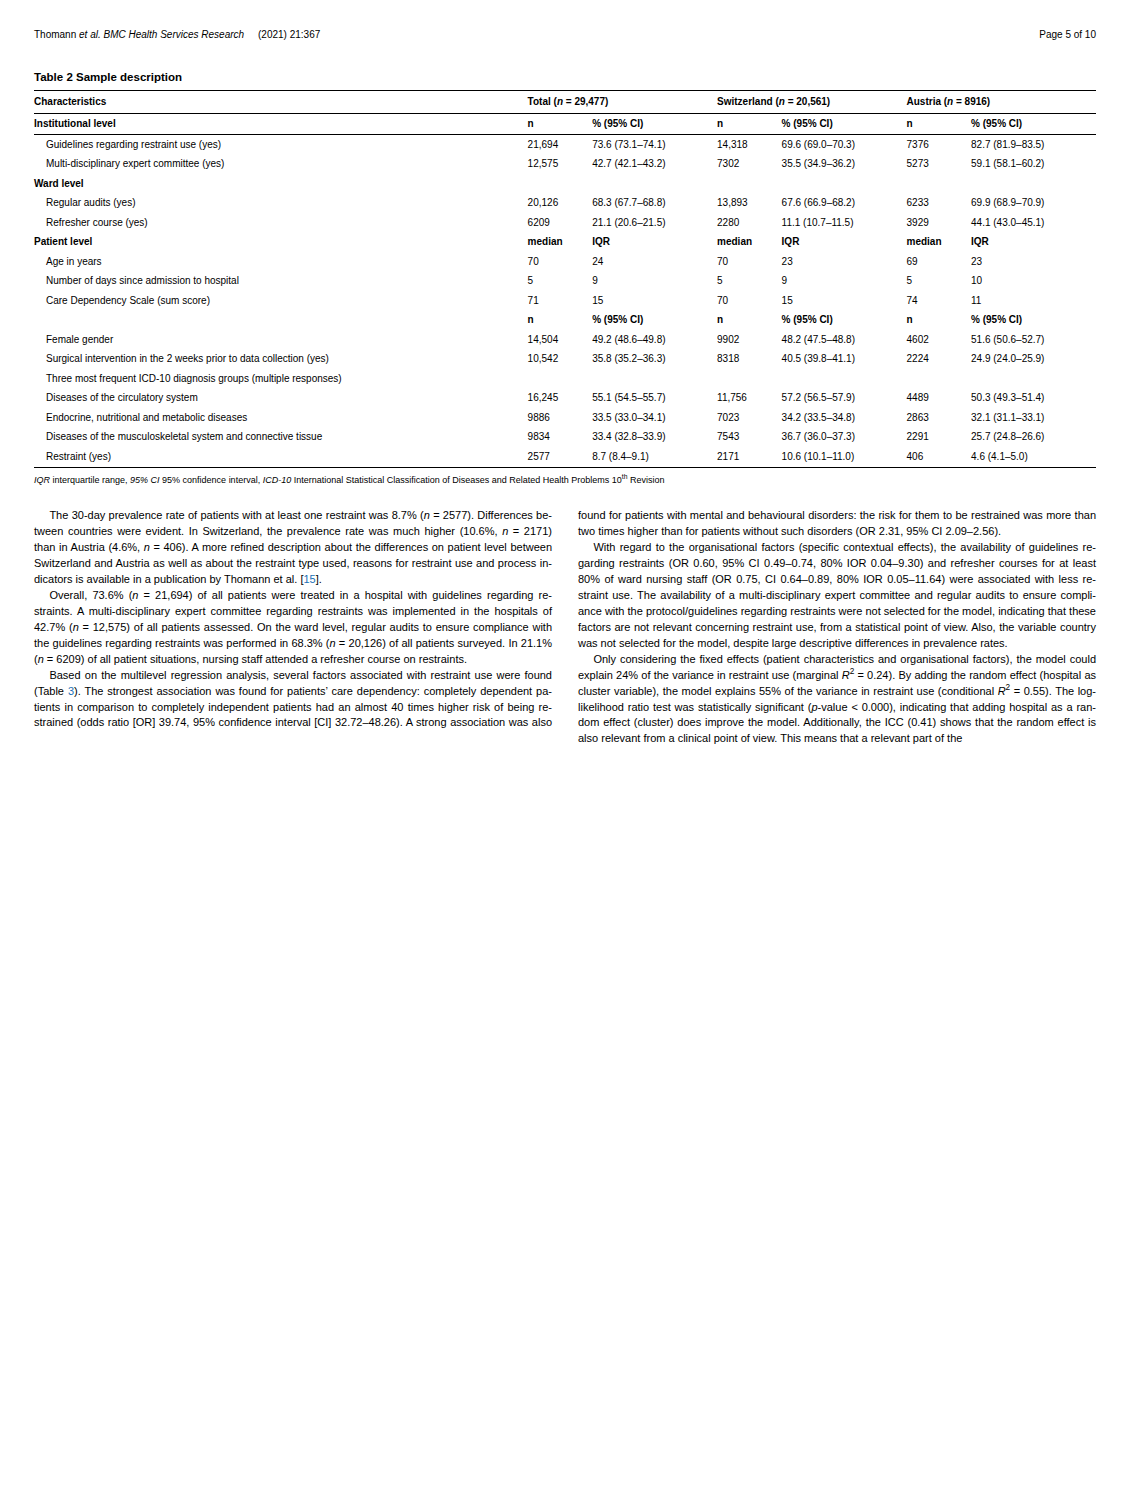Thomann et al. BMC Health Services Research (2021) 21:367
Page 5 of 10
Table 2 Sample description
| Characteristics | Total ( n = 29,477) | Switzerland ( n = 20,561) | Austria ( n = 8916) |
| --- | --- | --- | --- |
| Institutional level | n | % (95% CI) | n | % (95% CI) | n | % (95% CI) |
| Guidelines regarding restraint use (yes) | 21,694 | 73.6 (73.1–74.1) | 14,318 | 69.6 (69.0–70.3) | 7376 | 82.7 (81.9–83.5) |
| Multi-disciplinary expert committee (yes) | 12,575 | 42.7 (42.1–43.2) | 7302 | 35.5 (34.9–36.2) | 5273 | 59.1 (58.1–60.2) |
| Ward level | | | | | | |
| Regular audits (yes) | 20,126 | 68.3 (67.7–68.8) | 13,893 | 67.6 (66.9–68.2) | 6233 | 69.9 (68.9–70.9) |
| Refresher course (yes) | 6209 | 21.1 (20.6–21.5) | 2280 | 11.1 (10.7–11.5) | 3929 | 44.1 (43.0–45.1) |
| Patient level | median | IQR | median | IQR | median | IQR |
| Age in years | 70 | 24 | 70 | 23 | 69 | 23 |
| Number of days since admission to hospital | 5 | 9 | 5 | 9 | 5 | 10 |
| Care Dependency Scale (sum score) | 71 | 15 | 70 | 15 | 74 | 11 |
| | n | % (95% CI) | n | % (95% CI) | n | % (95% CI) |
| Female gender | 14,504 | 49.2 (48.6–49.8) | 9902 | 48.2 (47.5–48.8) | 4602 | 51.6 (50.6–52.7) |
| Surgical intervention in the 2 weeks prior to data collection (yes) | 10,542 | 35.8 (35.2–36.3) | 8318 | 40.5 (39.8–41.1) | 2224 | 24.9 (24.0–25.9) |
| Three most frequent ICD-10 diagnosis groups (multiple responses) | | | | | | |
| Diseases of the circulatory system | 16,245 | 55.1 (54.5–55.7) | 11,756 | 57.2 (56.5–57.9) | 4489 | 50.3 (49.3–51.4) |
| Endocrine, nutritional and metabolic diseases | 9886 | 33.5 (33.0–34.1) | 7023 | 34.2 (33.5–34.8) | 2863 | 32.1 (31.1–33.1) |
| Diseases of the musculoskeletal system and connective tissue | 9834 | 33.4 (32.8–33.9) | 7543 | 36.7 (36.0–37.3) | 2291 | 25.7 (24.8–26.6) |
| Restraint (yes) | 2577 | 8.7 (8.4–9.1) | 2171 | 10.6 (10.1–11.0) | 406 | 4.6 (4.1–5.0) |
IQR interquartile range, 95% CI 95% confidence interval, ICD-10 International Statistical Classification of Diseases and Related Health Problems 10th Revision
The 30-day prevalence rate of patients with at least one restraint was 8.7% (n = 2577). Differences between countries were evident. In Switzerland, the prevalence rate was much higher (10.6%, n = 2171) than in Austria (4.6%, n = 406). A more refined description about the differences on patient level between Switzerland and Austria as well as about the restraint type used, reasons for restraint use and process indicators is available in a publication by Thomann et al. [15].
Overall, 73.6% (n = 21,694) of all patients were treated in a hospital with guidelines regarding restraints. A multi-disciplinary expert committee regarding restraints was implemented in the hospitals of 42.7% (n = 12,575) of all patients assessed. On the ward level, regular audits to ensure compliance with the guidelines regarding restraints was performed in 68.3% (n = 20,126) of all patients surveyed. In 21.1% (n = 6209) of all patient situations, nursing staff attended a refresher course on restraints.
Based on the multilevel regression analysis, several factors associated with restraint use were found (Table 3). The strongest association was found for patients’ care dependency: completely dependent patients in comparison to completely independent patients had an almost 40 times higher risk of being restrained (odds ratio [OR] 39.74, 95% confidence interval [CI] 32.72–48.26). A strong association was also found for patients with mental and behavioural disorders: the risk for them to be restrained was more than two times higher than for patients without such disorders (OR 2.31, 95% CI 2.09–2.56).
With regard to the organisational factors (specific contextual effects), the availability of guidelines regarding restraints (OR 0.60, 95% CI 0.49–0.74, 80% IOR 0.04–9.30) and refresher courses for at least 80% of ward nursing staff (OR 0.75, CI 0.64–0.89, 80% IOR 0.05–11.64) were associated with less restraint use. The availability of a multi-disciplinary expert committee and regular audits to ensure compliance with the protocol/guidelines regarding restraints were not selected for the model, indicating that these factors are not relevant concerning restraint use, from a statistical point of view. Also, the variable country was not selected for the model, despite large descriptive differences in prevalence rates.
Only considering the fixed effects (patient characteristics and organisational factors), the model could explain 24% of the variance in restraint use (marginal R2 = 0.24). By adding the random effect (hospital as cluster variable), the model explains 55% of the variance in restraint use (conditional R2 = 0.55). The log-likelihood ratio test was statistically significant (p-value < 0.000), indicating that adding hospital as a random effect (cluster) does improve the model. Additionally, the ICC (0.41) shows that the random effect is also relevant from a clinical point of view. This means that a relevant part of the